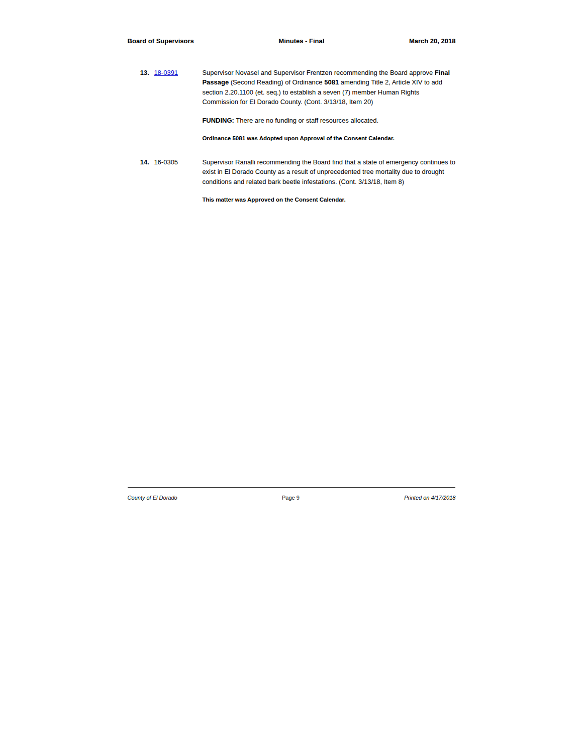Board of Supervisors
Minutes - Final
March 20, 2018
13.
18-0391
Supervisor Novasel and Supervisor Frentzen recommending the Board approve Final Passage (Second Reading) of Ordinance 5081 amending Title 2, Article XIV to add section 2.20.1100 (et. seq.) to establish a seven (7) member Human Rights Commission for El Dorado County. (Cont. 3/13/18, Item 20)
FUNDING: There are no funding or staff resources allocated.
Ordinance 5081 was Adopted upon Approval of the Consent Calendar.
14.
16-0305
Supervisor Ranalli recommending the Board find that a state of emergency continues to exist in El Dorado County as a result of unprecedented tree mortality due to drought conditions and related bark beetle infestations. (Cont. 3/13/18, Item 8)
This matter was Approved on the Consent Calendar.
County of El Dorado
Page 9
Printed on 4/17/2018